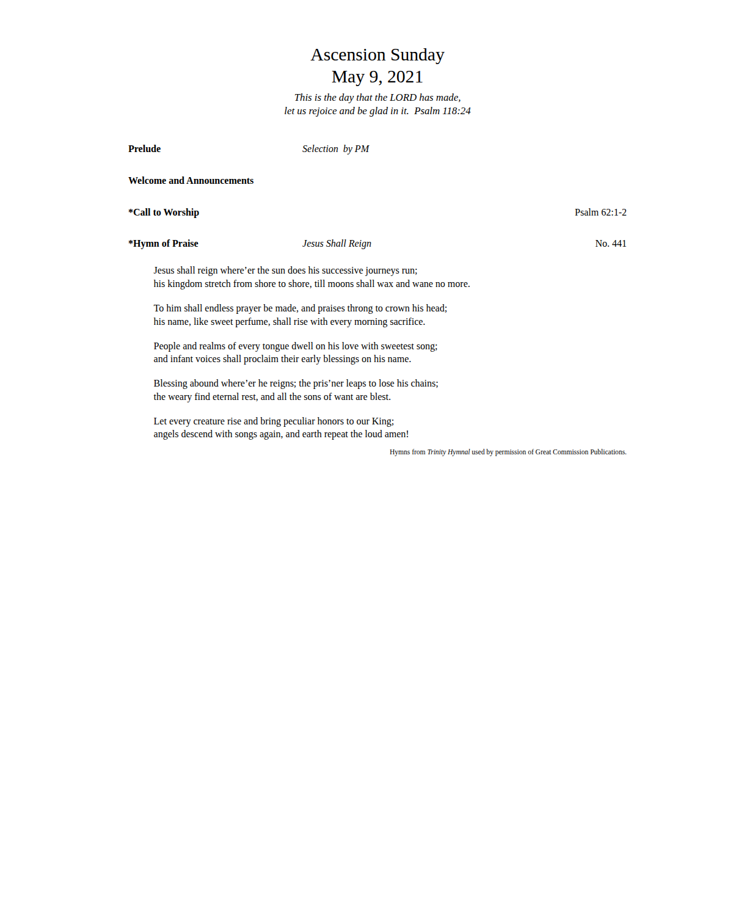Ascension Sunday
May 9, 2021
This is the day that the LORD has made,
let us rejoice and be glad in it. Psalm 118:24
Prelude Selection by PM
Welcome and Announcements
*Call to Worship Psalm 62:1-2
*Hymn of Praise Jesus Shall Reign No. 441
Jesus shall reign where’er the sun does his successive journeys run;
his kingdom stretch from shore to shore, till moons shall wax and wane no more.
To him shall endless prayer be made, and praises throng to crown his head;
his name, like sweet perfume, shall rise with every morning sacrifice.
People and realms of every tongue dwell on his love with sweetest song;
and infant voices shall proclaim their early blessings on his name.
Blessing abound where’er he reigns; the pris’ner leaps to lose his chains;
the weary find eternal rest, and all the sons of want are blest.
Let every creature rise and bring peculiar honors to our King;
angels descend with songs again, and earth repeat the loud amen!
Hymns from Trinity Hymnal used by permission of Great Commission Publications.